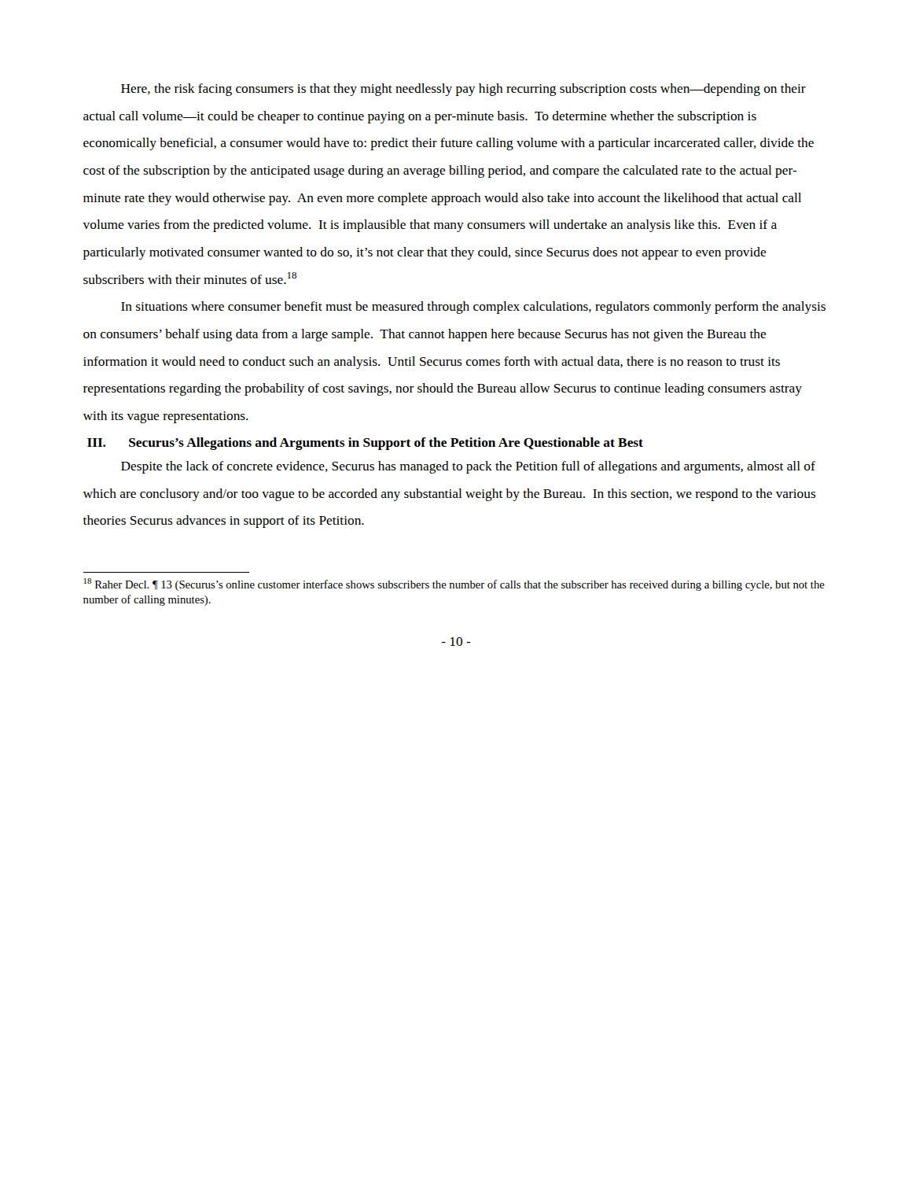Here, the risk facing consumers is that they might needlessly pay high recurring subscription costs when—depending on their actual call volume—it could be cheaper to continue paying on a per-minute basis. To determine whether the subscription is economically beneficial, a consumer would have to: predict their future calling volume with a particular incarcerated caller, divide the cost of the subscription by the anticipated usage during an average billing period, and compare the calculated rate to the actual per-minute rate they would otherwise pay. An even more complete approach would also take into account the likelihood that actual call volume varies from the predicted volume. It is implausible that many consumers will undertake an analysis like this. Even if a particularly motivated consumer wanted to do so, it’s not clear that they could, since Securus does not appear to even provide subscribers with their minutes of use.18
In situations where consumer benefit must be measured through complex calculations, regulators commonly perform the analysis on consumers’ behalf using data from a large sample. That cannot happen here because Securus has not given the Bureau the information it would need to conduct such an analysis. Until Securus comes forth with actual data, there is no reason to trust its representations regarding the probability of cost savings, nor should the Bureau allow Securus to continue leading consumers astray with its vague representations.
III. Securus’s Allegations and Arguments in Support of the Petition Are Questionable at Best
Despite the lack of concrete evidence, Securus has managed to pack the Petition full of allegations and arguments, almost all of which are conclusory and/or too vague to be accorded any substantial weight by the Bureau. In this section, we respond to the various theories Securus advances in support of its Petition.
18 Raher Decl. ¶ 13 (Securus’s online customer interface shows subscribers the number of calls that the subscriber has received during a billing cycle, but not the number of calling minutes).
- 10 -